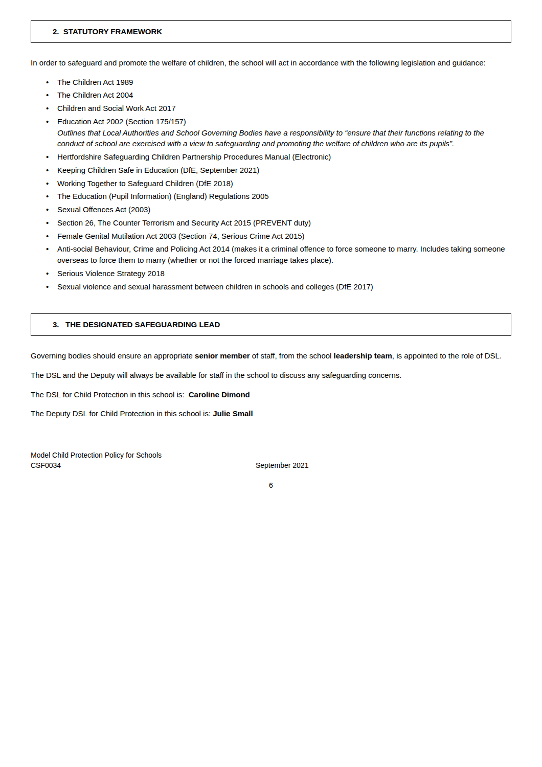2. STATUTORY FRAMEWORK
In order to safeguard and promote the welfare of children, the school will act in accordance with the following legislation and guidance:
The Children Act 1989
The Children Act 2004
Children and Social Work Act 2017
Education Act 2002 (Section 175/157)
Outlines that Local Authorities and School Governing Bodies have a responsibility to “ensure that their functions relating to the conduct of school are exercised with a view to safeguarding and promoting the welfare of children who are its pupils”.
Hertfordshire Safeguarding Children Partnership Procedures Manual (Electronic)
Keeping Children Safe in Education (DfE, September 2021)
Working Together to Safeguard Children (DfE 2018)
The Education (Pupil Information) (England) Regulations 2005
Sexual Offences Act (2003)
Section 26, The Counter Terrorism and Security Act 2015 (PREVENT duty)
Female Genital Mutilation Act 2003 (Section 74, Serious Crime Act 2015)
Anti-social Behaviour, Crime and Policing Act 2014 (makes it a criminal offence to force someone to marry. Includes taking someone overseas to force them to marry (whether or not the forced marriage takes place).
Serious Violence Strategy 2018
Sexual violence and sexual harassment between children in schools and colleges (DfE 2017)
3. THE DESIGNATED SAFEGUARDING LEAD
Governing bodies should ensure an appropriate senior member of staff, from the school leadership team, is appointed to the role of DSL.
The DSL and the Deputy will always be available for staff in the school to discuss any safeguarding concerns.
The DSL for Child Protection in this school is: Caroline Dimond
The Deputy DSL for Child Protection in this school is: Julie Small
Model Child Protection Policy for Schools
CSF0034 September 2021
6